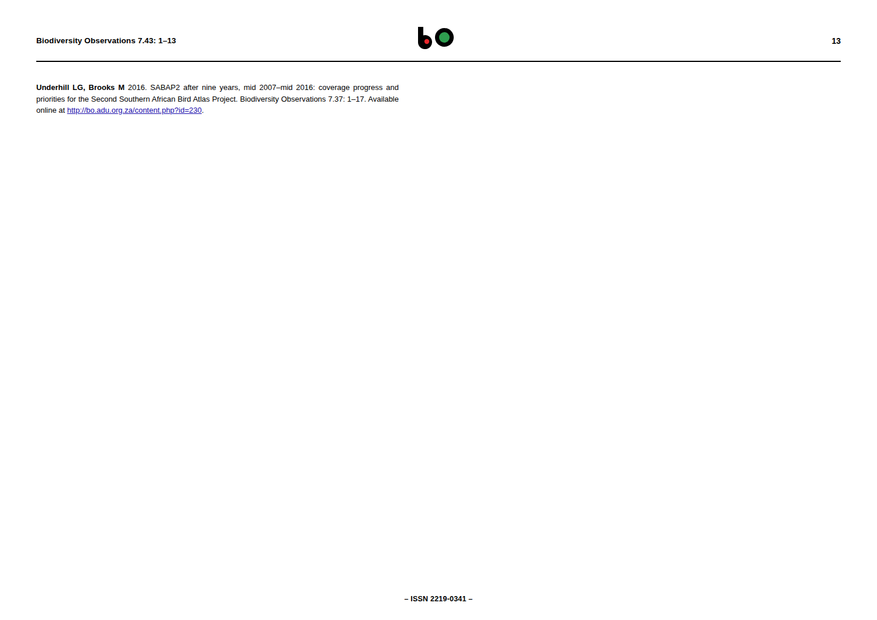Biodiversity Observations 7.43: 1–13
13
Underhill LG, Brooks M 2016. SABAP2 after nine years, mid 2007–mid 2016: coverage progress and priorities for the Second Southern African Bird Atlas Project. Biodiversity Observations 7.37: 1–17. Available online at http://bo.adu.org.za/content.php?id=230.
– ISSN 2219-0341 –